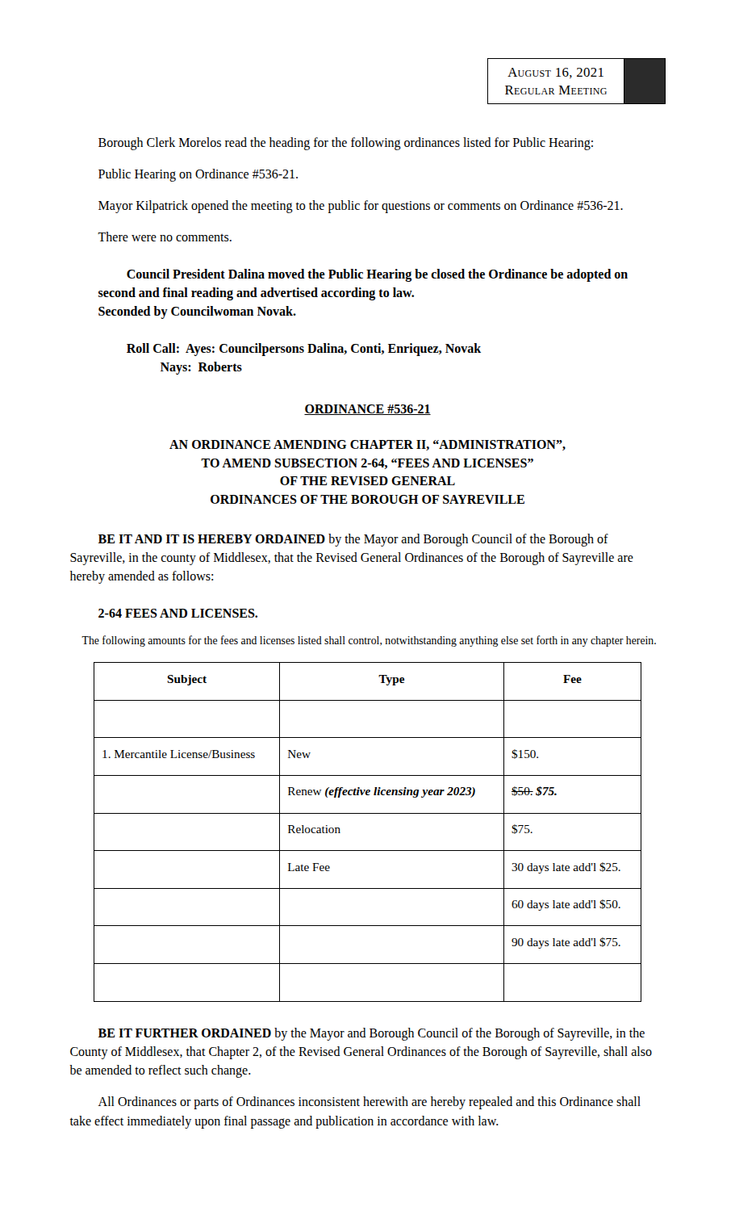August 16, 2021
Regular Meeting
Borough Clerk Morelos read the heading for the following ordinances listed for Public Hearing:
Public Hearing on Ordinance #536-21.
Mayor Kilpatrick opened the meeting to the public for questions or comments on Ordinance #536-21.
There were no comments.
Council President Dalina moved the Public Hearing be closed the Ordinance be adopted on second and final reading and advertised according to law.
Seconded by Councilwoman Novak.
Roll Call: Ayes: Councilpersons Dalina, Conti, Enriquez, Novak
Nays: Roberts
ORDINANCE #536-21
An Ordinance Amending Chapter II, “Administration”,
to Amend Subsection 2-64, “Fees and Licenses”
of the Revised General
Ordinances of the Borough of Sayreville
BE IT AND IT IS HEREBY ORDAINED by the Mayor and Borough Council of the Borough of Sayreville, in the county of Middlesex, that the Revised General Ordinances of the Borough of Sayreville are hereby amended as follows:
2-64 FEES AND LICENSES.
The following amounts for the fees and licenses listed shall control, notwithstanding anything else set forth in any chapter herein.
| Subject | Type | Fee |
| --- | --- | --- |
| 1. Mercantile License/Business | New | $150. |
| | Renew (effective licensing year 2023) | $50. $75. |
| | Relocation | $75. |
| | Late Fee | 30 days late add'l $25. |
| | | 60 days late add'l $50. |
| | | 90 days late add'l $75. |
BE IT FURTHER ORDAINED by the Mayor and Borough Council of the Borough of Sayreville, in the County of Middlesex, that Chapter 2, of the Revised General Ordinances of the Borough of Sayreville, shall also be amended to reflect such change.
All Ordinances or parts of Ordinances inconsistent herewith are hereby repealed and this Ordinance shall take effect immediately upon final passage and publication in accordance with law.